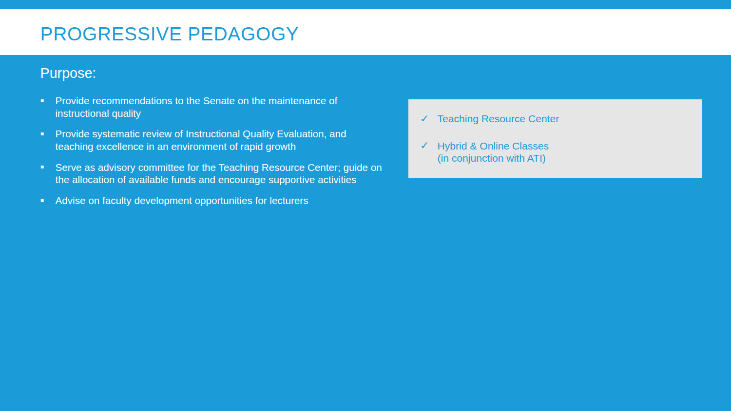Progressive Pedagogy
Purpose:
Provide recommendations to the Senate on the maintenance of instructional quality
Provide systematic review of Instructional Quality Evaluation, and teaching excellence in an environment of rapid growth
Serve as advisory committee for the Teaching Resource Center; guide on the allocation of available funds and encourage supportive activities
Advise on faculty development opportunities for lecturers
✓ Teaching Resource Center
✓ Hybrid & Online Classes(in conjunction with ATI)